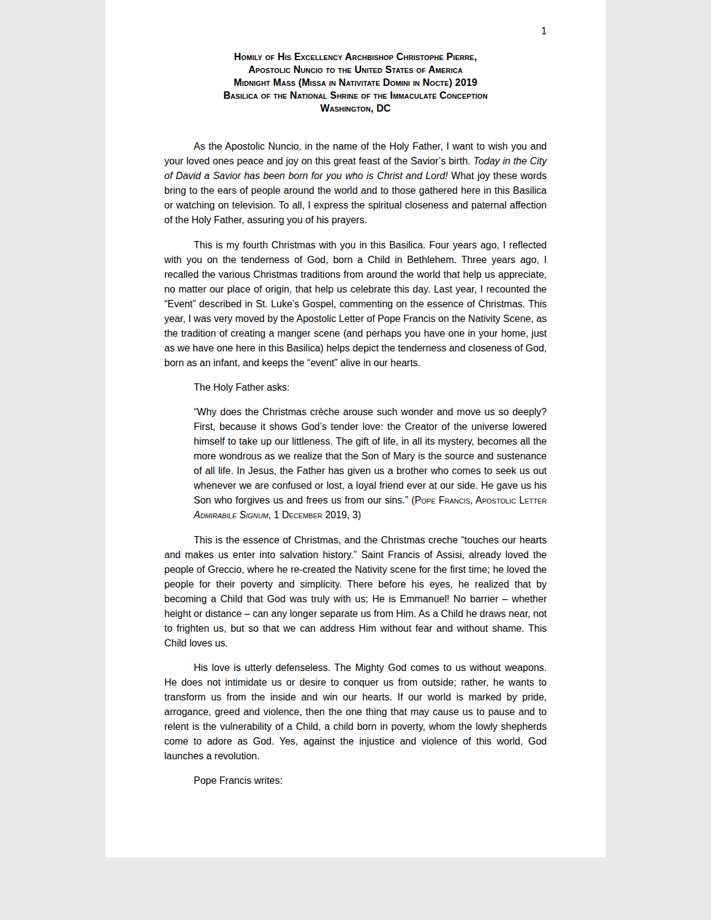1
Homily of His Excellency Archbishop Christophe Pierre,
Apostolic Nuncio to the United States of America
Midnight Mass (Missa in Nativitate Domini in Nocte) 2019
Basilica of the National Shrine of the Immaculate Conception
Washington, DC
As the Apostolic Nuncio, in the name of the Holy Father, I want to wish you and your loved ones peace and joy on this great feast of the Savior’s birth. Today in the City of David a Savior has been born for you who is Christ and Lord! What joy these words bring to the ears of people around the world and to those gathered here in this Basilica or watching on television. To all, I express the spiritual closeness and paternal affection of the Holy Father, assuring you of his prayers.
This is my fourth Christmas with you in this Basilica. Four years ago, I reflected with you on the tenderness of God, born a Child in Bethlehem. Three years ago, I recalled the various Christmas traditions from around the world that help us appreciate, no matter our place of origin, that help us celebrate this day. Last year, I recounted the “Event” described in St. Luke’s Gospel, commenting on the essence of Christmas. This year, I was very moved by the Apostolic Letter of Pope Francis on the Nativity Scene, as the tradition of creating a manger scene (and perhaps you have one in your home, just as we have one here in this Basilica) helps depict the tenderness and closeness of God, born as an infant, and keeps the “event” alive in our hearts.
The Holy Father asks:
“Why does the Christmas crèche arouse such wonder and move us so deeply? First, because it shows God’s tender love: the Creator of the universe lowered himself to take up our littleness. The gift of life, in all its mystery, becomes all the more wondrous as we realize that the Son of Mary is the source and sustenance of all life. In Jesus, the Father has given us a brother who comes to seek us out whenever we are confused or lost, a loyal friend ever at our side. He gave us his Son who forgives us and frees us from our sins.” (Pope Francis, Apostolic Letter Admirabile Signum, 1 December 2019, 3)
This is the essence of Christmas, and the Christmas creche “touches our hearts and makes us enter into salvation history.” Saint Francis of Assisi, already loved the people of Greccio, where he re-created the Nativity scene for the first time; he loved the people for their poverty and simplicity. There before his eyes, he realized that by becoming a Child that God was truly with us; He is Emmanuel! No barrier – whether height or distance – can any longer separate us from Him. As a Child he draws near, not to frighten us, but so that we can address Him without fear and without shame. This Child loves us.
His love is utterly defenseless. The Mighty God comes to us without weapons. He does not intimidate us or desire to conquer us from outside; rather, he wants to transform us from the inside and win our hearts. If our world is marked by pride, arrogance, greed and violence, then the one thing that may cause us to pause and to relent is the vulnerability of a Child, a child born in poverty, whom the lowly shepherds come to adore as God. Yes, against the injustice and violence of this world, God launches a revolution.
Pope Francis writes: